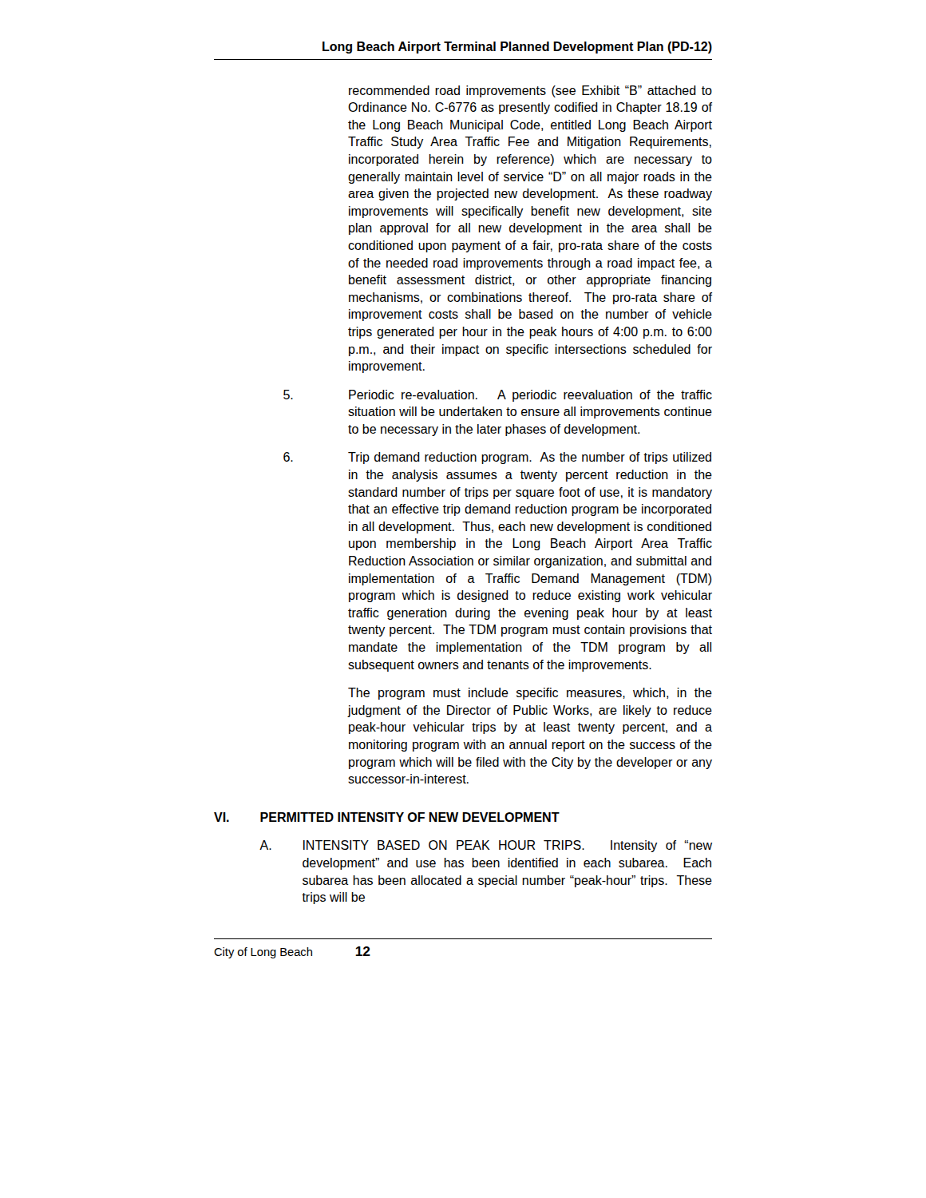Long Beach Airport Terminal Planned Development Plan (PD-12)
recommended road improvements (see Exhibit “B” attached to Ordinance No. C-6776 as presently codified in Chapter 18.19 of the Long Beach Municipal Code, entitled Long Beach Airport Traffic Study Area Traffic Fee and Mitigation Requirements, incorporated herein by reference) which are necessary to generally maintain level of service “D” on all major roads in the area given the projected new development. As these roadway improvements will specifically benefit new development, site plan approval for all new development in the area shall be conditioned upon payment of a fair, pro-rata share of the costs of the needed road improvements through a road impact fee, a benefit assessment district, or other appropriate financing mechanisms, or combinations thereof. The pro-rata share of improvement costs shall be based on the number of vehicle trips generated per hour in the peak hours of 4:00 p.m. to 6:00 p.m., and their impact on specific intersections scheduled for improvement.
5.
Periodic re-evaluation. A periodic reevaluation of the traffic situation will be undertaken to ensure all improvements continue to be necessary in the later phases of development.
6.
Trip demand reduction program. As the number of trips utilized in the analysis assumes a twenty percent reduction in the standard number of trips per square foot of use, it is mandatory that an effective trip demand reduction program be incorporated in all development. Thus, each new development is conditioned upon membership in the Long Beach Airport Area Traffic Reduction Association or similar organization, and submittal and implementation of a Traffic Demand Management (TDM) program which is designed to reduce existing work vehicular traffic generation during the evening peak hour by at least twenty percent. The TDM program must contain provisions that mandate the implementation of the TDM program by all subsequent owners and tenants of the improvements.
The program must include specific measures, which, in the judgment of the Director of Public Works, are likely to reduce peak-hour vehicular trips by at least twenty percent, and a monitoring program with an annual report on the success of the program which will be filed with the City by the developer or any successor-in-interest.
VI. PERMITTED INTENSITY OF NEW DEVELOPMENT
A.
INTENSITY BASED ON PEAK HOUR TRIPS. Intensity of “new development” and use has been identified in each subarea. Each subarea has been allocated a special number “peak-hour” trips. These trips will be
City of Long Beach 12